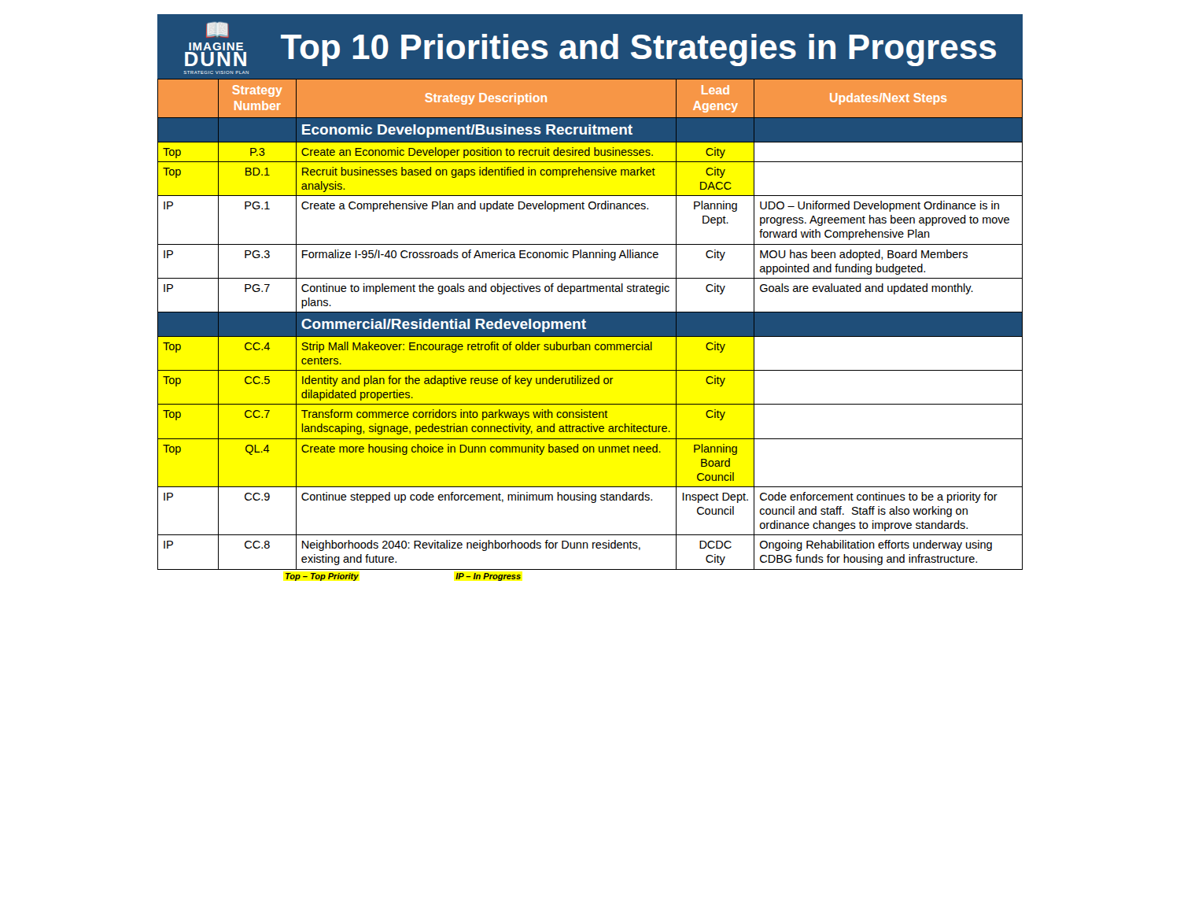📖
IMAGINE
DUNN
STRATEGIC VISION PLAN
Top 10 Priorities and Strategies in Progress
| | Strategy Number | Strategy Description | Lead Agency | Updates/Next Steps |
| --- | --- | --- | --- | --- |
| | | Economic Development/Business Recruitment | | |
| Top | P.3 | Create an Economic Developer position to recruit desired businesses. | City | |
| Top | BD.1 | Recruit businesses based on gaps identified in comprehensive market analysis. | City DACC | |
| IP | PG.1 | Create a Comprehensive Plan and update Development Ordinances. | Planning Dept. | UDO – Uniformed Development Ordinance is in progress. Agreement has been approved to move forward with Comprehensive Plan |
| IP | PG.3 | Formalize I-95/I-40 Crossroads of America Economic Planning Alliance | City | MOU has been adopted, Board Members appointed and funding budgeted. |
| IP | PG.7 | Continue to implement the goals and objectives of departmental strategic plans. | City | Goals are evaluated and updated monthly. |
| | | Commercial/Residential Redevelopment | | |
| Top | CC.4 | Strip Mall Makeover: Encourage retrofit of older suburban commercial centers. | City | |
| Top | CC.5 | Identity and plan for the adaptive reuse of key underutilized or dilapidated properties. | City | |
| Top | CC.7 | Transform commerce corridors into parkways with consistent landscaping, signage, pedestrian connectivity, and attractive architecture. | City | |
| Top | QL.4 | Create more housing choice in Dunn community based on unmet need. | Planning Board Council | |
| IP | CC.9 | Continue stepped up code enforcement, minimum housing standards. | Inspect Dept. Council | Code enforcement continues to be a priority for council and staff. Staff is also working on ordinance changes to improve standards. |
| IP | CC.8 | Neighborhoods 2040: Revitalize neighborhoods for Dunn residents, existing and future. | DCDC City | Ongoing Rehabilitation efforts underway using CDBG funds for housing and infrastructure. |
Top – Top Priority IP – In Progress